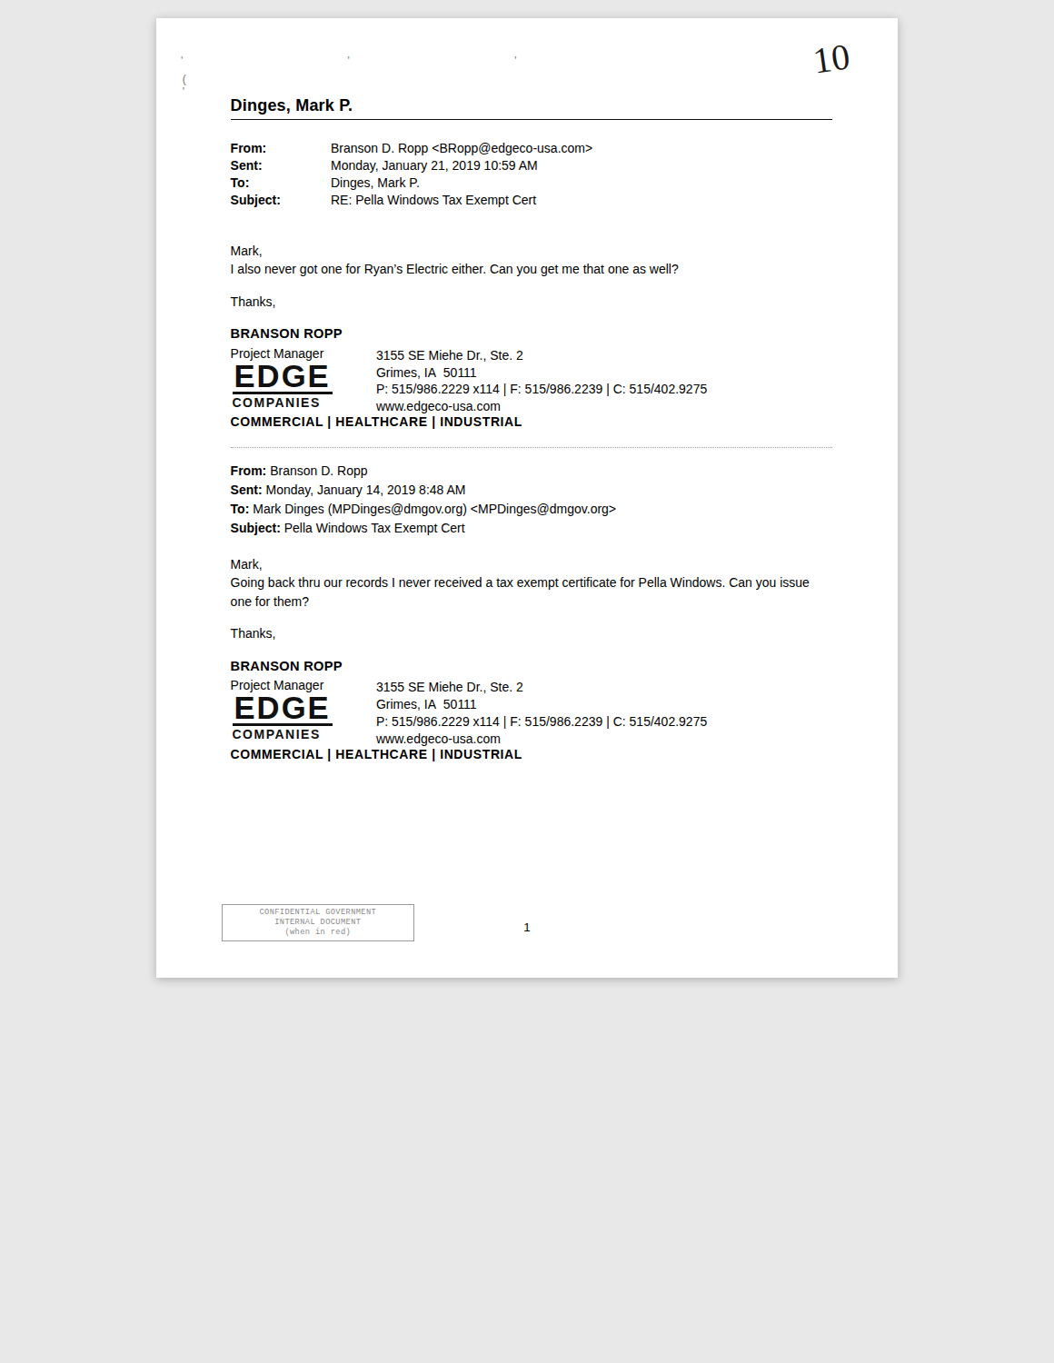10
' ' '
(
'
Dinges, Mark P.
| From: | Branson D. Ropp <BRopp@edgeco-usa.com> |
| Sent: | Monday, January 21, 2019 10:59 AM |
| To: | Dinges, Mark P. |
| Subject: | RE: Pella Windows Tax Exempt Cert |
Mark,
I also never got one for Ryan’s Electric either. Can you get me that one as well?
Thanks,
BRANSON ROPP
Project Manager
3155 SE Miehe Dr., Ste. 2
Grimes, IA 50111
P: 515/986.2229 x114 | F: 515/986.2239 | C: 515/402.9275
www.edgeco-usa.com
EDGE
COMPANIES
COMMERCIAL | HEALTHCARE | INDUSTRIAL
From: Branson D. Ropp
Sent: Monday, January 14, 2019 8:48 AM
To: Mark Dinges (MPDinges@dmgov.org) <MPDinges@dmgov.org>
Subject: Pella Windows Tax Exempt Cert
Mark,
Going back thru our records I never received a tax exempt certificate for Pella Windows. Can you issue one for them?
Thanks,
BRANSON ROPP
Project Manager
3155 SE Miehe Dr., Ste. 2
Grimes, IA 50111
P: 515/986.2229 x114 | F: 515/986.2239 | C: 515/402.9275
www.edgeco-usa.com
EDGE
COMPANIES
COMMERCIAL | HEALTHCARE | INDUSTRIAL
CONFIDENTIAL GOVERNMENT
INTERNAL DOCUMENT
(when in red)
1